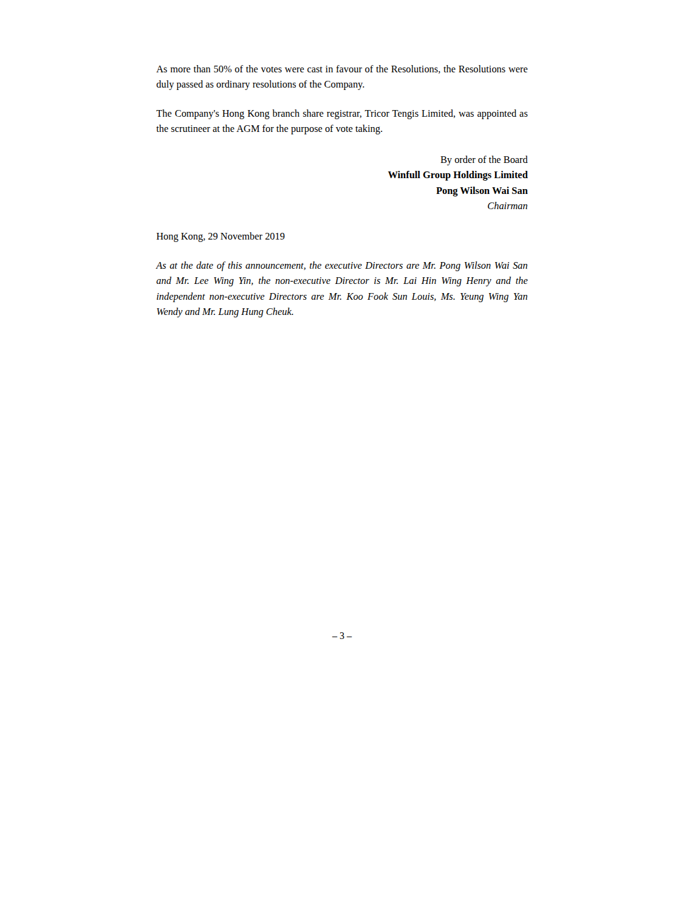As more than 50% of the votes were cast in favour of the Resolutions, the Resolutions were duly passed as ordinary resolutions of the Company.
The Company's Hong Kong branch share registrar, Tricor Tengis Limited, was appointed as the scrutineer at the AGM for the purpose of vote taking.
By order of the Board
Winfull Group Holdings Limited
Pong Wilson Wai San
Chairman
Hong Kong, 29 November 2019
As at the date of this announcement, the executive Directors are Mr. Pong Wilson Wai San and Mr. Lee Wing Yin, the non-executive Director is Mr. Lai Hin Wing Henry and the independent non-executive Directors are Mr. Koo Fook Sun Louis, Ms. Yeung Wing Yan Wendy and Mr. Lung Hung Cheuk.
– 3 –